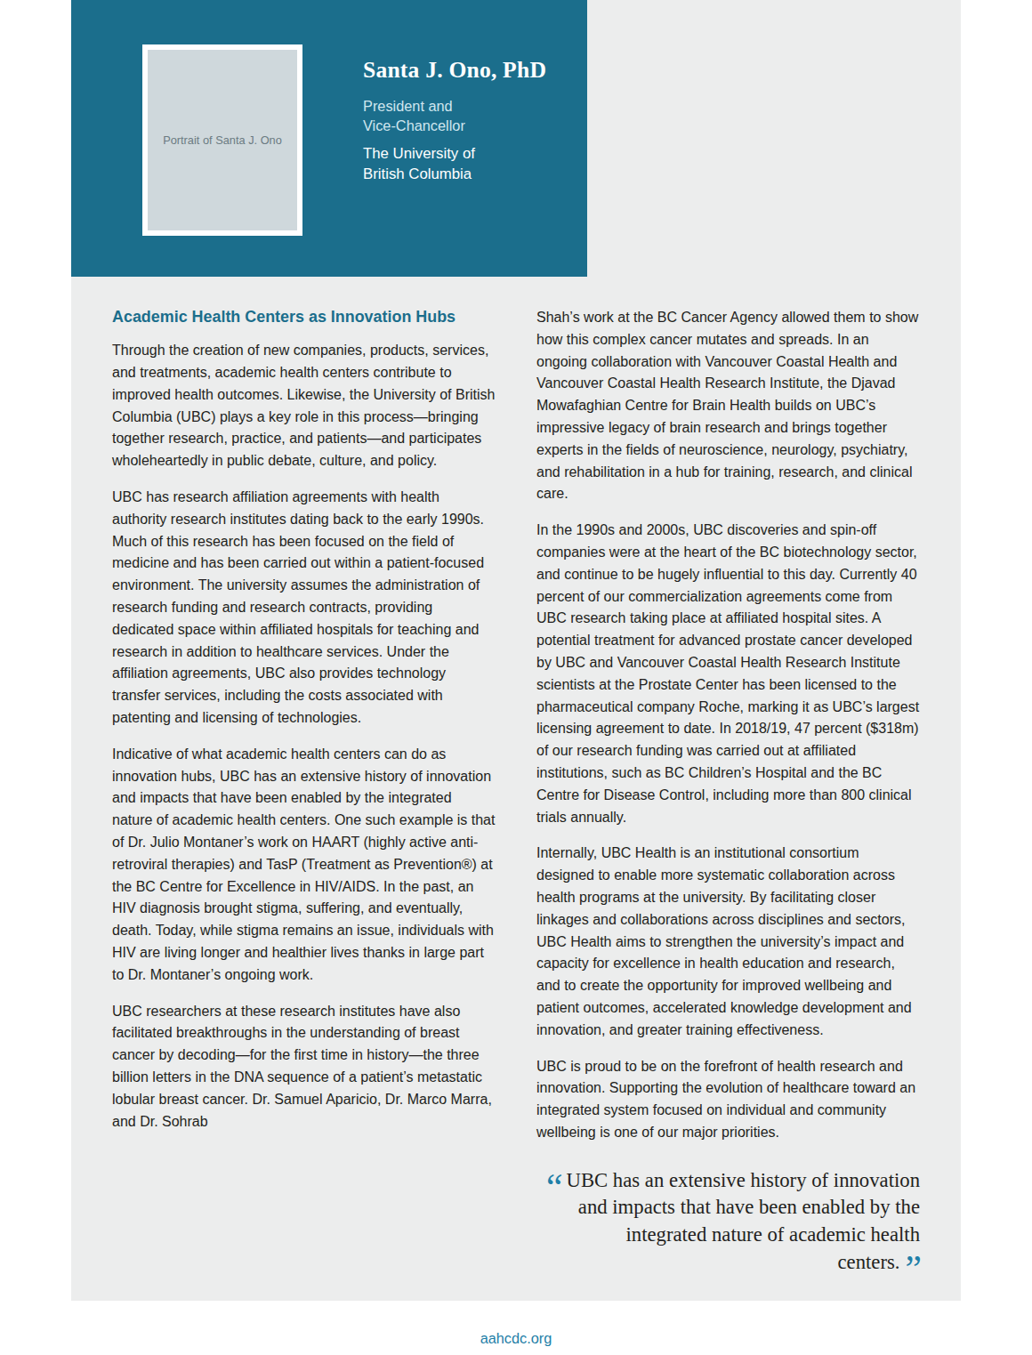Portrait of Santa J. Ono
Santa J. Ono, PhD
President and
Vice-Chancellor
The University of
British Columbia
Academic Health Centers as Innovation Hubs
Through the creation of new companies, products, services, and treatments, academic health centers contribute to improved health outcomes. Likewise, the University of British Columbia (UBC) plays a key role in this process—bringing together research, practice, and patients—and participates wholeheartedly in public debate, culture, and policy.
UBC has research affiliation agreements with health authority research institutes dating back to the early 1990s. Much of this research has been focused on the field of medicine and has been carried out within a patient-focused environment. The university assumes the administration of research funding and research contracts, providing dedicated space within affiliated hospitals for teaching and research in addition to healthcare services. Under the affiliation agreements, UBC also provides technology transfer services, including the costs associated with patenting and licensing of technologies.
Indicative of what academic health centers can do as innovation hubs, UBC has an extensive history of innovation and impacts that have been enabled by the integrated nature of academic health centers. One such example is that of Dr. Julio Montaner’s work on HAART (highly active anti-retroviral therapies) and TasP (Treatment as Prevention®) at the BC Centre for Excellence in HIV/AIDS. In the past, an HIV diagnosis brought stigma, suffering, and eventually, death. Today, while stigma remains an issue, individuals with HIV are living longer and healthier lives thanks in large part to Dr. Montaner’s ongoing work.
UBC researchers at these research institutes have also facilitated breakthroughs in the understanding of breast cancer by decoding—for the first time in history—the three billion letters in the DNA sequence of a patient’s metastatic lobular breast cancer. Dr. Samuel Aparicio, Dr. Marco Marra, and Dr. Sohrab
Shah’s work at the BC Cancer Agency allowed them to show how this complex cancer mutates and spreads. In an ongoing collaboration with Vancouver Coastal Health and Vancouver Coastal Health Research Institute, the Djavad Mowafaghian Centre for Brain Health builds on UBC’s impressive legacy of brain research and brings together experts in the fields of neuroscience, neurology, psychiatry, and rehabilitation in a hub for training, research, and clinical care.
In the 1990s and 2000s, UBC discoveries and spin-off companies were at the heart of the BC biotechnology sector, and continue to be hugely influential to this day. Currently 40 percent of our commercialization agreements come from UBC research taking place at affiliated hospital sites. A potential treatment for advanced prostate cancer developed by UBC and Vancouver Coastal Health Research Institute scientists at the Prostate Center has been licensed to the pharmaceutical company Roche, marking it as UBC’s largest licensing agreement to date. In 2018/19, 47 percent ($318m) of our research funding was carried out at affiliated institutions, such as BC Children’s Hospital and the BC Centre for Disease Control, including more than 800 clinical trials annually.
Internally, UBC Health is an institutional consortium designed to enable more systematic collaboration across health programs at the university. By facilitating closer linkages and collaborations across disciplines and sectors, UBC Health aims to strengthen the university’s impact and capacity for excellence in health education and research, and to create the opportunity for improved wellbeing and patient outcomes, accelerated knowledge development and innovation, and greater training effectiveness.
UBC is proud to be on the forefront of health research and innovation. Supporting the evolution of healthcare toward an integrated system focused on individual and community wellbeing is one of our major priorities.
“UBC has an extensive history of innovation and impacts that have been enabled by the integrated nature of academic health centers.”
aahcdc.org